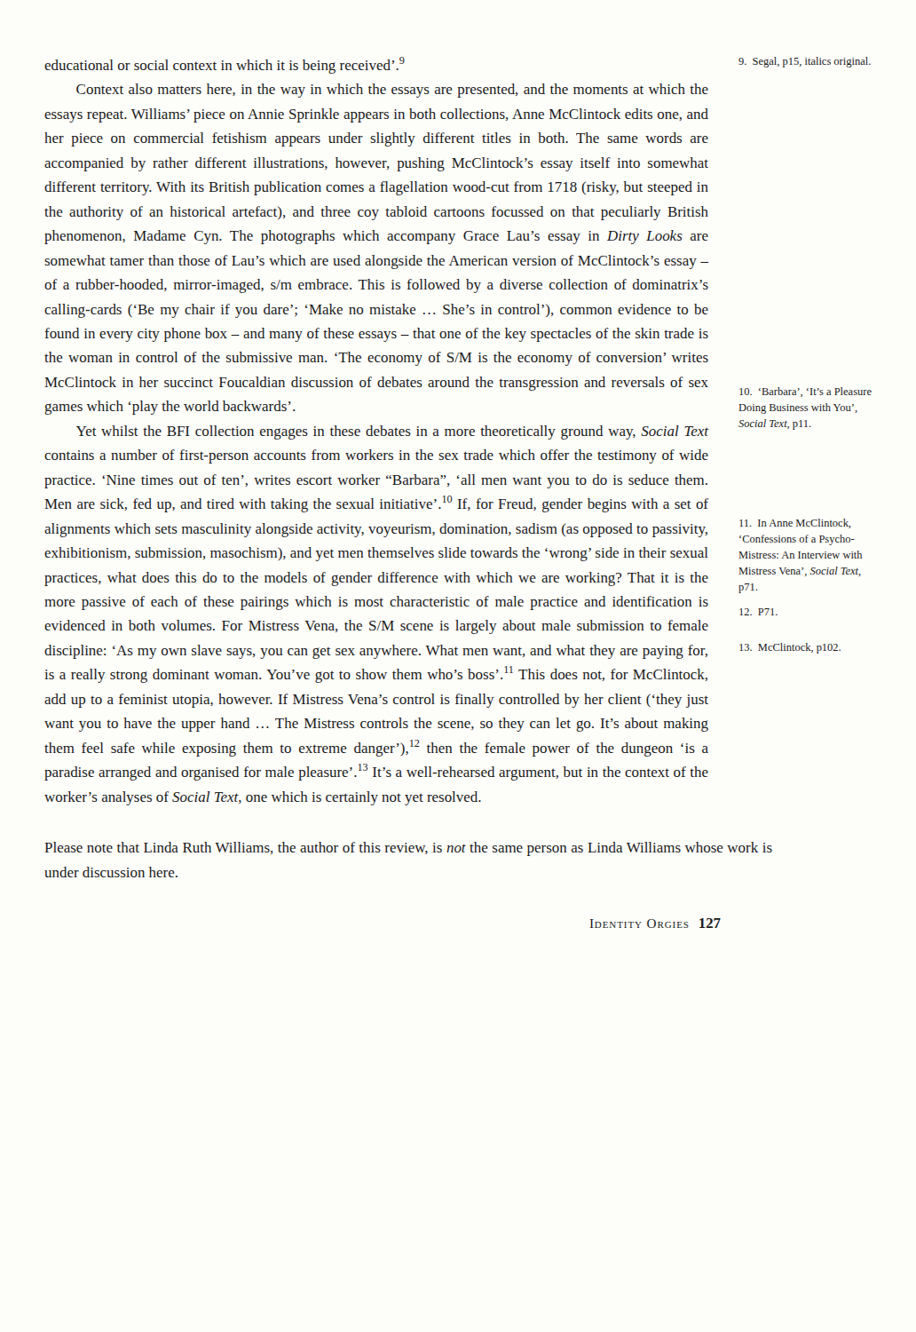educational or social context in which it is being received’.9
Context also matters here, in the way in which the essays are presented, and the moments at which the essays repeat. Williams’ piece on Annie Sprinkle appears in both collections, Anne McClintock edits one, and her piece on commercial fetishism appears under slightly different titles in both. The same words are accompanied by rather different illustrations, however, pushing McClintock’s essay itself into somewhat different territory. With its British publication comes a flagellation wood-cut from 1718 (risky, but steeped in the authority of an historical artefact), and three coy tabloid cartoons focussed on that peculiarly British phenomenon, Madame Cyn. The photographs which accompany Grace Lau’s essay in Dirty Looks are somewhat tamer than those of Lau’s which are used alongside the American version of McClintock’s essay – of a rubber-hooded, mirror-imaged, s/m embrace. This is followed by a diverse collection of dominatrix’s calling-cards (‘Be my chair if you dare’; ‘Make no mistake … She’s in control’), common evidence to be found in every city phone box – and many of these essays – that one of the key spectacles of the skin trade is the woman in control of the submissive man. ‘The economy of S/M is the economy of conversion’ writes McClintock in her succinct Foucaldian discussion of debates around the transgression and reversals of sex games which ‘play the world backwards’.
Yet whilst the BFI collection engages in these debates in a more theoretically ground way, Social Text contains a number of first-person accounts from workers in the sex trade which offer the testimony of wide practice. ‘Nine times out of ten’, writes escort worker “Barbara”, ‘all men want you to do is seduce them. Men are sick, fed up, and tired with taking the sexual initiative’.10 If, for Freud, gender begins with a set of alignments which sets masculinity alongside activity, voyeurism, domination, sadism (as opposed to passivity, exhibitionism, submission, masochism), and yet men themselves slide towards the ‘wrong’ side in their sexual practices, what does this do to the models of gender difference with which we are working? That it is the more passive of each of these pairings which is most characteristic of male practice and identification is evidenced in both volumes. For Mistress Vena, the S/M scene is largely about male submission to female discipline: ‘As my own slave says, you can get sex anywhere. What men want, and what they are paying for, is a really strong dominant woman. You’ve got to show them who’s boss’.11 This does not, for McClintock, add up to a feminist utopia, however. If Mistress Vena’s control is finally controlled by her client (‘they just want you to have the upper hand … The Mistress controls the scene, so they can let go. It’s about making them feel safe while exposing them to extreme danger’),12 then the female power of the dungeon ‘is a paradise arranged and organised for male pleasure’.13 It’s a well-rehearsed argument, but in the context of the worker’s analyses of Social Text, one which is certainly not yet resolved.
9. Segal, p15, italics original.
10. ‘Barbara’, ‘It’s a Pleasure Doing Business with You’, Social Text, p11.
11. In Anne McClintock, ‘Confessions of a Psycho-Mistress: An Interview with Mistress Vena’, Social Text, p71.
12. P71.
13. McClintock, p102.
Please note that Linda Ruth Williams, the author of this review, is not the same person as Linda Williams whose work is under discussion here.
Identity Orgies127